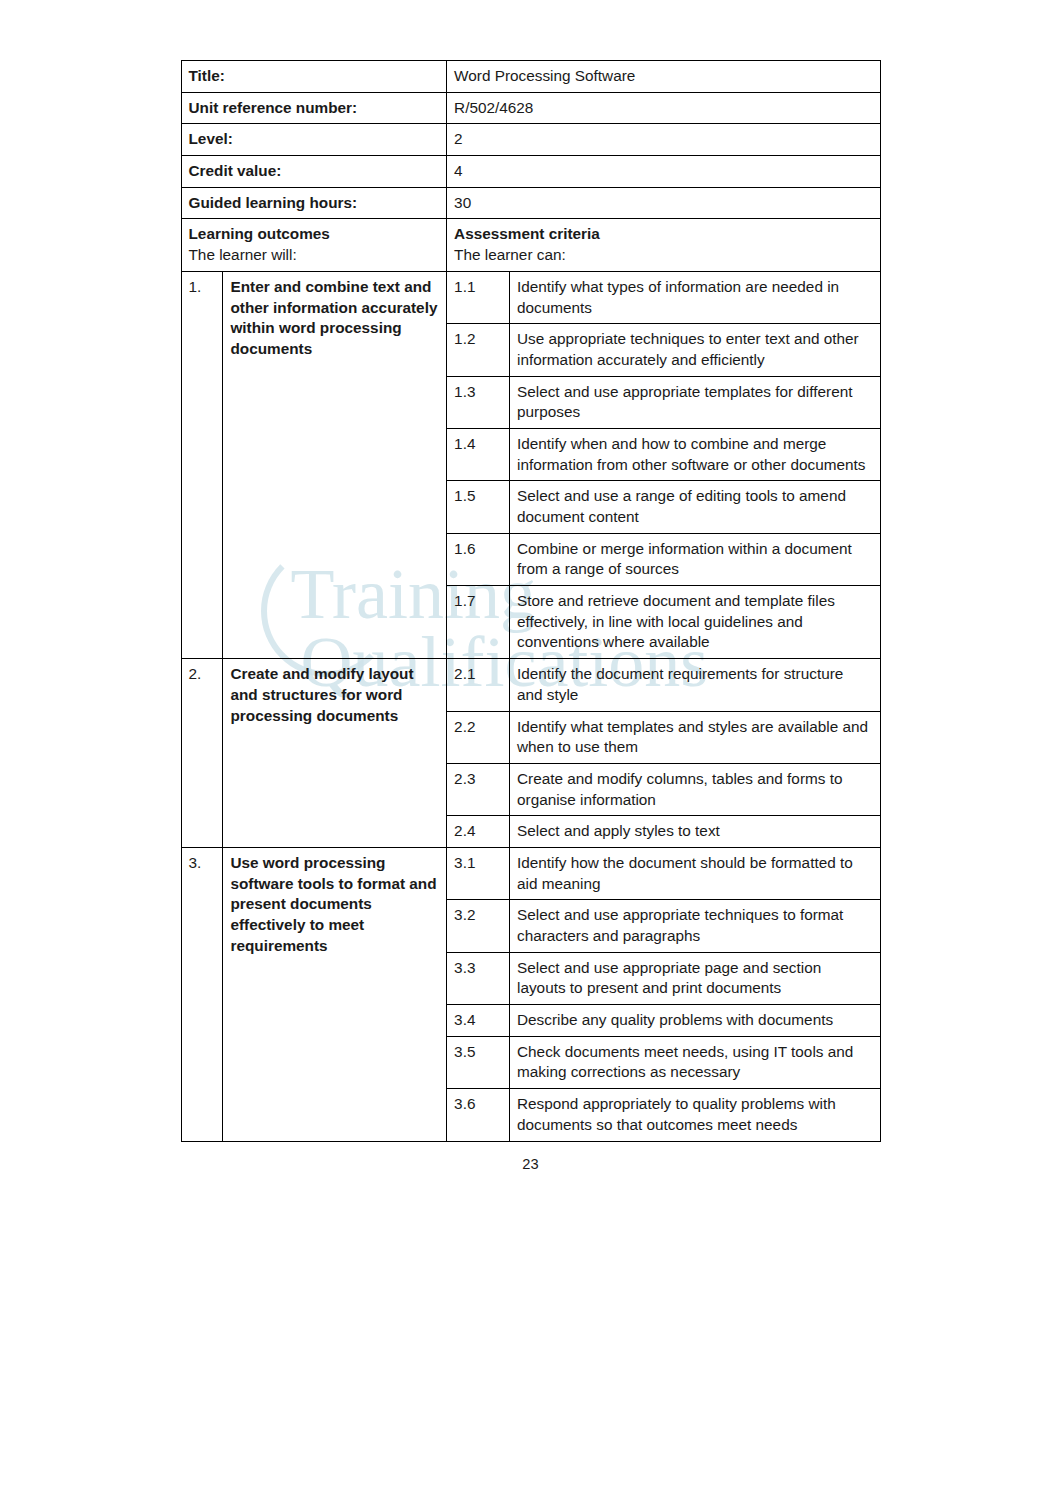TrainingQualifications
| Title: | Word Processing Software |
| Unit reference number: | R/502/4628 |
| Level: | 2 |
| Credit value: | 4 |
| Guided learning hours: | 30 |
| Learning outcomes The learner will: | Assessment criteria The learner can: |
| 1. | Enter and combine text and other information accurately within word processing documents | 1.1 | Identify what types of information are needed in documents |
| 1.2 | Use appropriate techniques to enter text and other information accurately and efficiently |
| 1.3 | Select and use appropriate templates for different purposes |
| 1.4 | Identify when and how to combine and merge information from other software or other documents |
| 1.5 | Select and use a range of editing tools to amend document content |
| 1.6 | Combine or merge information within a document from a range of sources |
| 1.7 | Store and retrieve document and template files effectively, in line with local guidelines and conventions where available |
| 2. | Create and modify layout and structures for word processing documents | 2.1 | Identify the document requirements for structure and style |
| 2.2 | Identify what templates and styles are available and when to use them |
| 2.3 | Create and modify columns, tables and forms to organise information |
| 2.4 | Select and apply styles to text |
| 3. | Use word processing software tools to format and present documents effectively to meet requirements | 3.1 | Identify how the document should be formatted to aid meaning |
| 3.2 | Select and use appropriate techniques to format characters and paragraphs |
| 3.3 | Select and use appropriate page and section layouts to present and print documents |
| 3.4 | Describe any quality problems with documents |
| 3.5 | Check documents meet needs, using IT tools and making corrections as necessary |
| 3.6 | Respond appropriately to quality problems with documents so that outcomes meet needs |
23